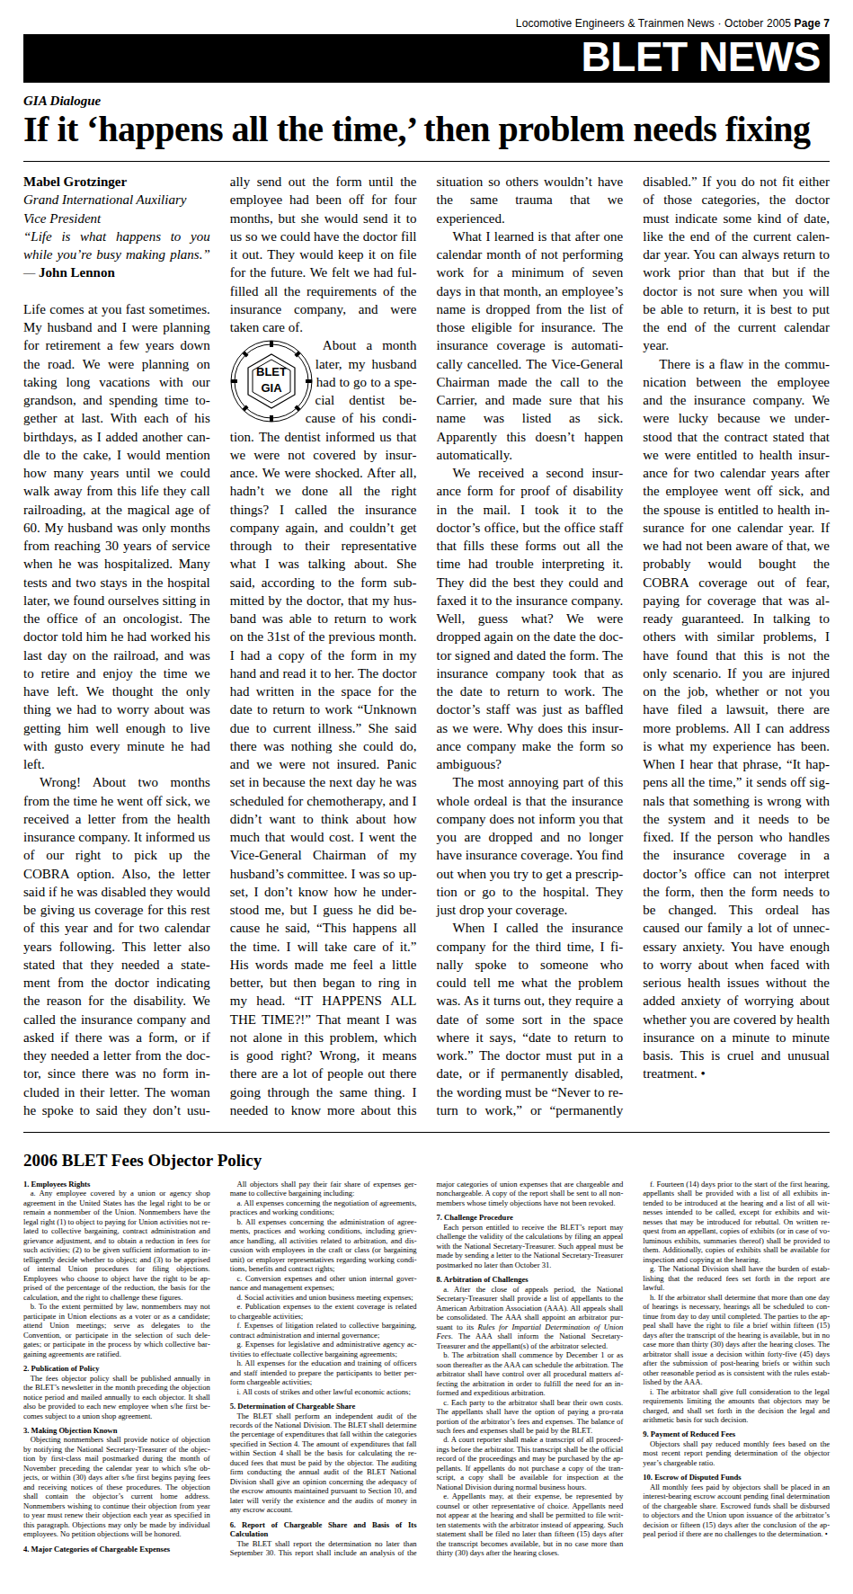Locomotive Engineers & Trainmen News · October 2005 Page 7
BLET NEWS
GIA Dialogue
If it ‘happens all the time,’ then problem needs fixing
Mabel Grotzinger
Grand International Auxiliary
Vice President
“Life is what happens to you while you’re busy making plans.” — John Lennon
Life comes at you fast sometimes. My husband and I were planning for retirement a few years down the road. We were planning on taking long vacations with our grandson, and spending time together at last. With each of his birthdays, as I added another candle to the cake, I would mention how many years until we could walk away from this life they call railroading, at the magical age of 60. My husband was only months from reaching 30 years of service when he was hospitalized. Many tests and two stays in the hospital later, we found ourselves sitting in the office of an oncologist. The doctor told him he had worked his last day on the railroad, and was to retire and enjoy the time we have left. We thought the only thing we had to worry about was getting him well enough to live with gusto every minute he had left.
Wrong! About two months from the time he went off sick, we received a letter from the health insurance company. It informed us of our right to pick up the COBRA option. Also, the letter said if he was disabled they would be giving us coverage for this rest of this year and for two calendar years following. This letter also stated that they needed a statement from the doctor indicating the reason for the disability. We called the insurance company and asked if there was a form, or if they needed a letter from the doctor, since there was no form included in their letter. The woman he spoke to said they don’t usually send out the form until the employee had been off for four months, but she would send it to us so we could have the doctor fill it out. They would keep it on file for the future. We felt we had fulfilled all the requirements of the insurance company, and were taken care of.
BLET GIA
About a month later, my husband had to go to a special dentist because of his condition. The dentist informed us that we were not covered by insurance. We were shocked. After all, hadn’t we done all the right things? I called the insurance company again, and couldn’t get through to their representative what I was talking about. She said, according to the form submitted by the doctor, that my husband was able to return to work on the 31st of the previous month. I had a copy of the form in my hand and read it to her. The doctor had written in the space for the date to return to work “Unknown due to current illness.” She said there was nothing she could do, and we were not insured. Panic set in because the next day he was scheduled for chemotherapy, and I didn’t want to think about how much that would cost. I went the Vice-General Chairman of my husband’s committee. I was so upset, I don’t know how he understood me, but I guess he did because he said, “This happens all the time. I will take care of it.” His words made me feel a little better, but then began to ring in my head. “IT HAPPENS ALL THE TIME?!” That meant I was not alone in this problem, which is good right? Wrong, it means there are a lot of people out there going through the same thing. I needed to know more about this situation so others wouldn’t have the same trauma that we experienced.
What I learned is that after one calendar month of not performing work for a minimum of seven days in that month, an employee’s name is dropped from the list of those eligible for insurance. The insurance coverage is automatically cancelled. The Vice-General Chairman made the call to the Carrier, and made sure that his name was listed as sick. Apparently this doesn’t happen automatically.
We received a second insurance form for proof of disability in the mail. I took it to the doctor’s office, but the office staff that fills these forms out all the time had trouble interpreting it. They did the best they could and faxed it to the insurance company. Well, guess what? We were dropped again on the date the doctor signed and dated the form. The insurance company took that as the date to return to work. The doctor’s staff was just as baffled as we were. Why does this insurance company make the form so ambiguous?
The most annoying part of this whole ordeal is that the insurance company does not inform you that you are dropped and no longer have insurance coverage. You find out when you try to get a prescription or go to the hospital. They just drop your coverage.
When I called the insurance company for the third time, I finally spoke to someone who could tell me what the problem was. As it turns out, they require a date of some sort in the space where it says, “date to return to work.” The doctor must put in a date, or if permanently disabled, the wording must be “Never to return to work,” or “permanently disabled.” If you do not fit either of those categories, the doctor must indicate some kind of date, like the end of the current calendar year. You can always return to work prior than that but if the doctor is not sure when you will be able to return, it is best to put the end of the current calendar year.
There is a flaw in the communication between the employee and the insurance company. We were lucky because we understood that the contract stated that we were entitled to health insurance for two calendar years after the employee went off sick, and the spouse is entitled to health insurance for one calendar year. If we had not been aware of that, we probably would bought the COBRA coverage out of fear, paying for coverage that was already guaranteed. In talking to others with similar problems, I have found that this is not the only scenario. If you are injured on the job, whether or not you have filed a lawsuit, there are more problems. All I can address is what my experience has been. When I hear that phrase, “It happens all the time,” it sends off signals that something is wrong with the system and it needs to be fixed. If the person who handles the insurance coverage in a doctor’s office can not interpret the form, then the form needs to be changed. This ordeal has caused our family a lot of unnecessary anxiety. You have enough to worry about when faced with serious health issues without the added anxiety of worrying about whether you are covered by health insurance on a minute to minute basis. This is cruel and unusual treatment. •
2006 BLET Fees Objector Policy
1. Employees Rights
a. Any employee covered by a union or agency shop agreement in the United States has the legal right to be or remain a nonmember of the Union. Nonmembers have the legal right (1) to object to paying for Union activities not related to collective bargaining, contract administration and grievance adjustment, and to obtain a reduction in fees for such activities; (2) to be given sufficient information to intelligently decide whether to object; and (3) to be apprised of internal Union procedures for filing objections. Employees who choose to object have the right to be apprised of the percentage of the reduction, the basis for the calculation, and the right to challenge these figures.
b. To the extent permitted by law, nonmembers may not participate in Union elections as a voter or as a candidate; attend Union meetings; serve as delegates to the Convention, or participate in the selection of such delegates; or participate in the process by which collective bargaining agreements are ratified.
2. Publication of Policy
The fees objector policy shall be published annually in the BLET’s newsletter in the month preceding the objection notice period and mailed annually to each objector. It shall also be provided to each new employee when s/he first becomes subject to a union shop agreement.
3. Making Objection Known
Objecting nonmembers shall provide notice of objection by notifying the National Secretary-Treasurer of the objection by first-class mail postmarked during the month of November preceding the calendar year to which s/he objects, or within (30) days after s/he first begins paying fees and receiving notices of these procedures. The objection shall contain the objector’s current home address. Nonmembers wishing to continue their objection from year to year must renew their objection each year as specified in this paragraph. Objections may only be made by individual employees. No petition objections will be honored.
4. Major Categories of Chargeable Expenses
All objectors shall pay their fair share of expenses germane to collective bargaining including:
a. All expenses concerning the negotiation of agreements, practices and working conditions;
b. All expenses concerning the administration of agreements, practices and working conditions, including grievance handling, all activities related to arbitration, and discussion with employees in the craft or class (or bargaining unit) or employer representatives regarding working conditions, benefits and contract rights;
c. Conversion expenses and other union internal governance and management expenses;
d. Social activities and union business meeting expenses;
e. Publication expenses to the extent coverage is related to chargeable activities;
f. Expenses of litigation related to collective bargaining, contract administration and internal governance;
g. Expenses for legislative and administrative agency activities to effectuate collective bargaining agreements;
h. All expenses for the education and training of officers and staff intended to prepare the participants to better perform chargeable activities;
i. All costs of strikes and other lawful economic actions;
5. Determination of Chargeable Share
The BLET shall perform an independent audit of the records of the National Division. The BLET shall determine the percentage of expenditures that fall within the categories specified in Section 4. The amount of expenditures that fall within Section 4 shall be the basis for calculating the reduced fees that must be paid by the objector. The auditing firm conducting the annual audit of the BLET National Division shall give an opinion concerning the adequacy of the escrow amounts maintained pursuant to Section 10, and later will verify the existence and the audits of money in any escrow account.
6. Report of Chargeable Share and Basis of Its Calculation
The BLET shall report the determination no later than September 30. This report shall include an analysis of the major categories of union expenses that are chargeable and nonchargeable. A copy of the report shall be sent to all nonmembers whose timely objections have not been revoked.
7. Challenge Procedure
Each person entitled to receive the BLET’s report may challenge the validity of the calculations by filing an appeal with the National Secretary-Treasurer. Such appeal must be made by sending a letter to the National Secretary-Treasurer postmarked no later than October 31.
8. Arbitration of Challenges
a. After the close of appeals period, the National Secretary-Treasurer shall provide a list of appellants to the American Arbitration Association (AAA). All appeals shall be consolidated. The AAA shall appoint an arbitrator pursuant to its Rules for Impartial Determination of Union Fees. The AAA shall inform the National Secretary-Treasurer and the appellant(s) of the arbitrator selected.
b. The arbitration shall commence by December 1 or as soon thereafter as the AAA can schedule the arbitration. The arbitrator shall have control over all procedural matters affecting the arbitration in order to fulfill the need for an informed and expeditious arbitration.
c. Each party to the arbitrator shall bear their own costs. The appellants shall have the option of paying a pro-rata portion of the arbitrator’s fees and expenses. The balance of such fees and expenses shall be paid by the BLET.
d. A court reporter shall make a transcript of all proceedings before the arbitrator. This transcript shall be the official record of the proceedings and may be purchased by the appellants. If appellants do not purchase a copy of the transcript, a copy shall be available for inspection at the National Division during normal business hours.
e. Appellants may, at their expense, be represented by counsel or other representative of choice. Appellants need not appear at the hearing and shall be permitted to file written statements with the arbitrator instead of appearing. Such statement shall be filed no later than fifteen (15) days after the transcript becomes available, but in no case more than thirty (30) days after the hearing closes.
f. Fourteen (14) days prior to the start of the first hearing, appellants shall be provided with a list of all exhibits intended to be introduced at the hearing and a list of all witnesses intended to be called, except for exhibits and witnesses that may be introduced for rebuttal. On written request from an appellant, copies of exhibits (or in case of voluminous exhibits, summaries thereof) shall be provided to them. Additionally, copies of exhibits shall be available for inspection and copying at the hearing.
g. The National Division shall have the burden of establishing that the reduced fees set forth in the report are lawful.
h. If the arbitrator shall determine that more than one day of hearings is necessary, hearings all be scheduled to continue from day to day until completed. The parties to the appeal shall have the right to file a brief within fifteen (15) days after the transcript of the hearing is available, but in no case more than thirty (30) days after the hearing closes. The arbitrator shall issue a decision within forty-five (45) days after the submission of post-hearing briefs or within such other reasonable period as is consistent with the rules established by the AAA.
i. The arbitrator shall give full consideration to the legal requirements limiting the amounts that objectors may be charged, and shall set forth in the decision the legal and arithmetic basis for such decision.
9. Payment of Reduced Fees
Objectors shall pay reduced monthly fees based on the most recent report pending determination of the objector year’s chargeable ratio.
10. Escrow of Disputed Funds
All monthly fees paid by objectors shall be placed in an interest-bearing escrow account pending final determination of the chargeable share. Escrowed funds shall be disbursed to objectors and the Union upon issuance of the arbitrator’s decision or fifteen (15) days after the conclusion of the appeal period if there are no challenges to the determination. •